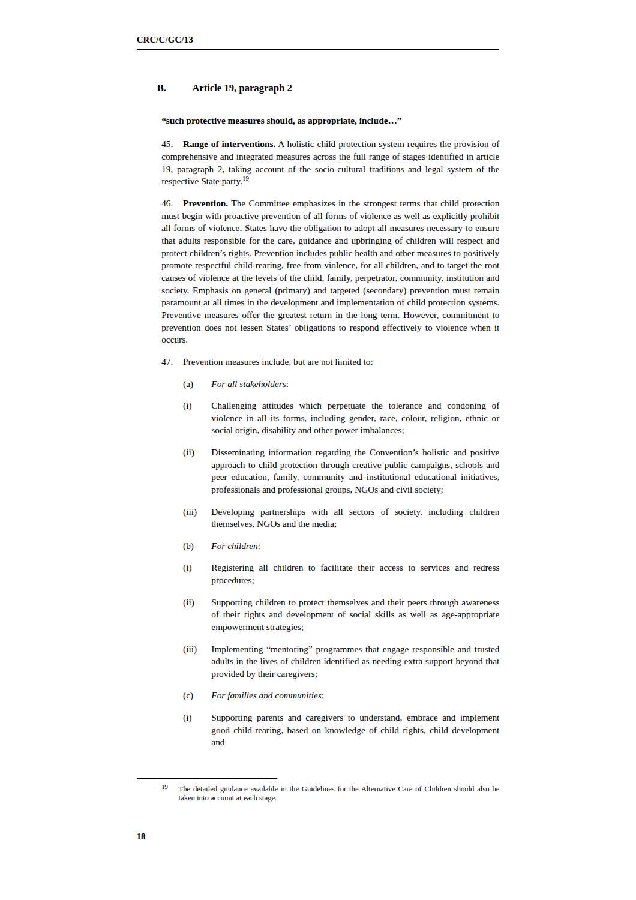CRC/C/GC/13
B. Article 19, paragraph 2
“such protective measures should, as appropriate, include…”
45. Range of interventions. A holistic child protection system requires the provision of comprehensive and integrated measures across the full range of stages identified in article 19, paragraph 2, taking account of the socio-cultural traditions and legal system of the respective State party.19
46. Prevention. The Committee emphasizes in the strongest terms that child protection must begin with proactive prevention of all forms of violence as well as explicitly prohibit all forms of violence. States have the obligation to adopt all measures necessary to ensure that adults responsible for the care, guidance and upbringing of children will respect and protect children’s rights. Prevention includes public health and other measures to positively promote respectful child-rearing, free from violence, for all children, and to target the root causes of violence at the levels of the child, family, perpetrator, community, institution and society. Emphasis on general (primary) and targeted (secondary) prevention must remain paramount at all times in the development and implementation of child protection systems. Preventive measures offer the greatest return in the long term. However, commitment to prevention does not lessen States’ obligations to respond effectively to violence when it occurs.
47. Prevention measures include, but are not limited to:
(a) For all stakeholders:
(i) Challenging attitudes which perpetuate the tolerance and condoning of violence in all its forms, including gender, race, colour, religion, ethnic or social origin, disability and other power imbalances;
(ii) Disseminating information regarding the Convention’s holistic and positive approach to child protection through creative public campaigns, schools and peer education, family, community and institutional educational initiatives, professionals and professional groups, NGOs and civil society;
(iii) Developing partnerships with all sectors of society, including children themselves, NGOs and the media;
(b) For children:
(i) Registering all children to facilitate their access to services and redress procedures;
(ii) Supporting children to protect themselves and their peers through awareness of their rights and development of social skills as well as age-appropriate empowerment strategies;
(iii) Implementing “mentoring” programmes that engage responsible and trusted adults in the lives of children identified as needing extra support beyond that provided by their caregivers;
(c) For families and communities:
(i) Supporting parents and caregivers to understand, embrace and implement good child-rearing, based on knowledge of child rights, child development and
19 The detailed guidance available in the Guidelines for the Alternative Care of Children should also be taken into account at each stage.
18